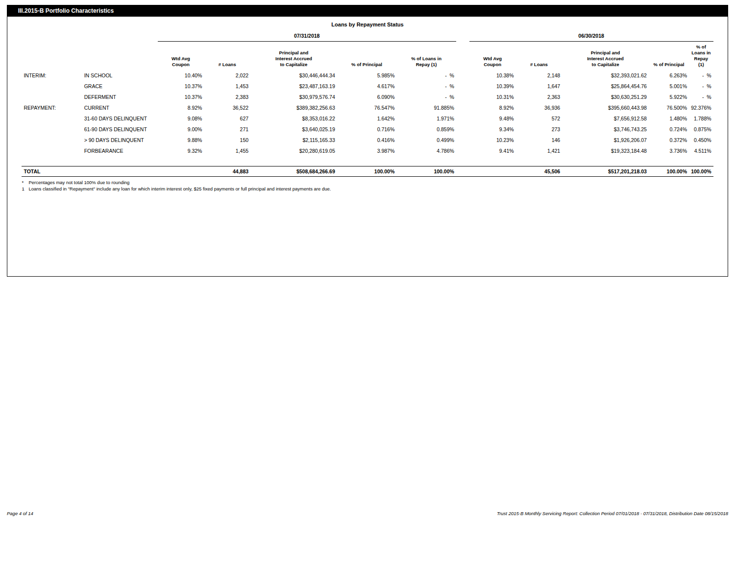III. 2015-B Portfolio Characteristics
Loans by Repayment Status
| | | 07/31/2018 | | 06/30/2018 |
| --- | --- | --- | --- | --- |
| | | Wtd Avg Coupon | # Loans | Principal and Interest Accrued to Capitalize | % of Principal | % of Loans in Repay (1) | | Wtd Avg Coupon | # Loans | Principal and Interest Accrued to Capitalize | % of Principal | % of Loans in Repay (1) |
| INTERIM: | IN SCHOOL | 10.40% | 2,022 | $30,446,444.34 | 5.985% | - % | | 10.38% | 2,148 | $32,393,021.62 | 6.263% | - % |
| | GRACE | 10.37% | 1,453 | $23,487,163.19 | 4.617% | - % | | 10.39% | 1,647 | $25,864,454.76 | 5.001% | - % |
| | DEFERMENT | 10.37% | 2,383 | $30,979,576.74 | 6.090% | - % | | 10.31% | 2,363 | $30,630,251.29 | 5.922% | - % |
| REPAYMENT: | CURRENT | 8.92% | 36,522 | $389,382,256.63 | 76.547% | 91.885% | | 8.92% | 36,936 | $395,660,443.98 | 76.500% | 92.376% |
| | 31-60 DAYS DELINQUENT | 9.08% | 627 | $8,353,016.22 | 1.642% | 1.971% | | 9.48% | 572 | $7,656,912.58 | 1.480% | 1.788% |
| | 61-90 DAYS DELINQUENT | 9.00% | 271 | $3,640,025.19 | 0.716% | 0.859% | | 9.34% | 273 | $3,746,743.25 | 0.724% | 0.875% |
| | > 90 DAYS DELINQUENT | 9.88% | 150 | $2,115,165.33 | 0.416% | 0.499% | | 10.23% | 146 | $1,926,206.07 | 0.372% | 0.450% |
| | FORBEARANCE | 9.32% | 1,455 | $20,280,619.05 | 3.987% | 4.786% | | 9.41% | 1,421 | $19,323,184.48 | 3.736% | 4.511% |
| TOTAL | | | 44,883 | $508,684,266.69 | 100.00% | 100.00% | | | 45,506 | $517,201,218.03 | 100.00% | 100.00% |
*Percentages may not total 100% due to rounding
1 Loans classified in "Repayment" include any loan for which interim interest only, $25 fixed payments or full principal and interest payments are due.
Page 4 of 14
Trust 2015-B Monthly Servicing Report: Collection Period 07/01/2018 - 07/31/2018, Distribution Date 08/15/2018